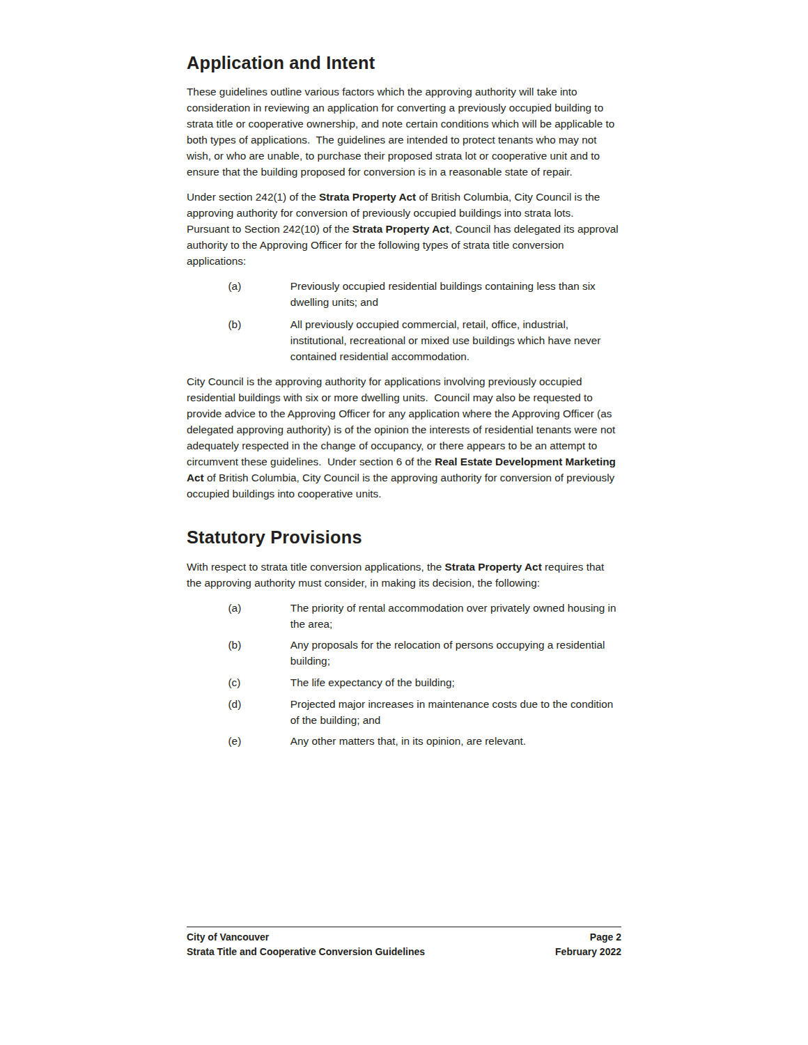Application and Intent
These guidelines outline various factors which the approving authority will take into consideration in reviewing an application for converting a previously occupied building to strata title or cooperative ownership, and note certain conditions which will be applicable to both types of applications. The guidelines are intended to protect tenants who may not wish, or who are unable, to purchase their proposed strata lot or cooperative unit and to ensure that the building proposed for conversion is in a reasonable state of repair.
Under section 242(1) of the Strata Property Act of British Columbia, City Council is the approving authority for conversion of previously occupied buildings into strata lots. Pursuant to Section 242(10) of the Strata Property Act, Council has delegated its approval authority to the Approving Officer for the following types of strata title conversion applications:
(a) Previously occupied residential buildings containing less than six dwelling units; and
(b) All previously occupied commercial, retail, office, industrial, institutional, recreational or mixed use buildings which have never contained residential accommodation.
City Council is the approving authority for applications involving previously occupied residential buildings with six or more dwelling units. Council may also be requested to provide advice to the Approving Officer for any application where the Approving Officer (as delegated approving authority) is of the opinion the interests of residential tenants were not adequately respected in the change of occupancy, or there appears to be an attempt to circumvent these guidelines. Under section 6 of the Real Estate Development Marketing Act of British Columbia, City Council is the approving authority for conversion of previously occupied buildings into cooperative units.
Statutory Provisions
With respect to strata title conversion applications, the Strata Property Act requires that the approving authority must consider, in making its decision, the following:
(a) The priority of rental accommodation over privately owned housing in the area;
(b) Any proposals for the relocation of persons occupying a residential building;
(c) The life expectancy of the building;
(d) Projected major increases in maintenance costs due to the condition of the building; and
(e) Any other matters that, in its opinion, are relevant.
City of Vancouver
Page 2
Strata Title and Cooperative Conversion Guidelines
February 2022